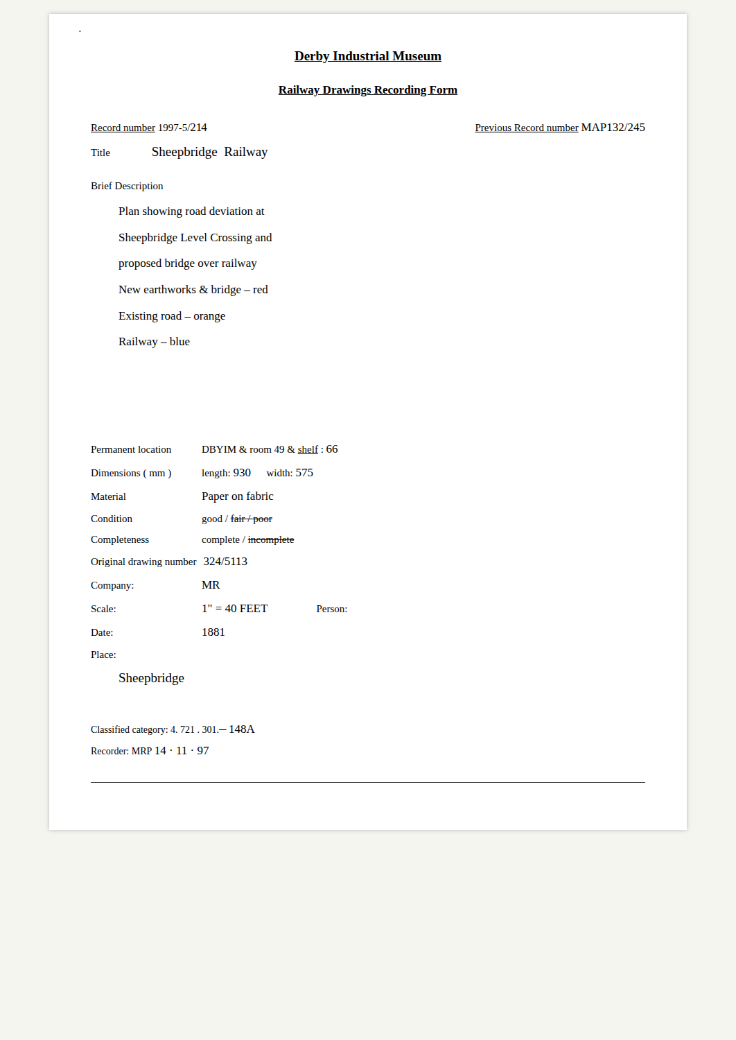·
Derby Industrial Museum
Railway Drawings Recording Form
Record number 1997-5/214
Previous Record number MAP132/245
Title
Sheepbridge Railway
Brief Description
Plan showing road deviation at
Sheepbridge Level Crossing and
proposed bridge over railway
New earthworks & bridge – red
Existing road – orange
Railway – blue
Permanent location
DBYIM & room 49 & shelf : 66
Dimensions ( mm )
length: 930 width: 575
Material
Paper on fabric
Condition
good / fair / poor
Completeness
complete / incomplete
Original drawing number
324/5113
Company:
MR
Scale:
1" = 40 FEET
Person:
Date:
1881
Place:
Sheepbridge
Classified category: 4. 721 . 301. 148A
Recorder: MRP 14 · 11 · 97